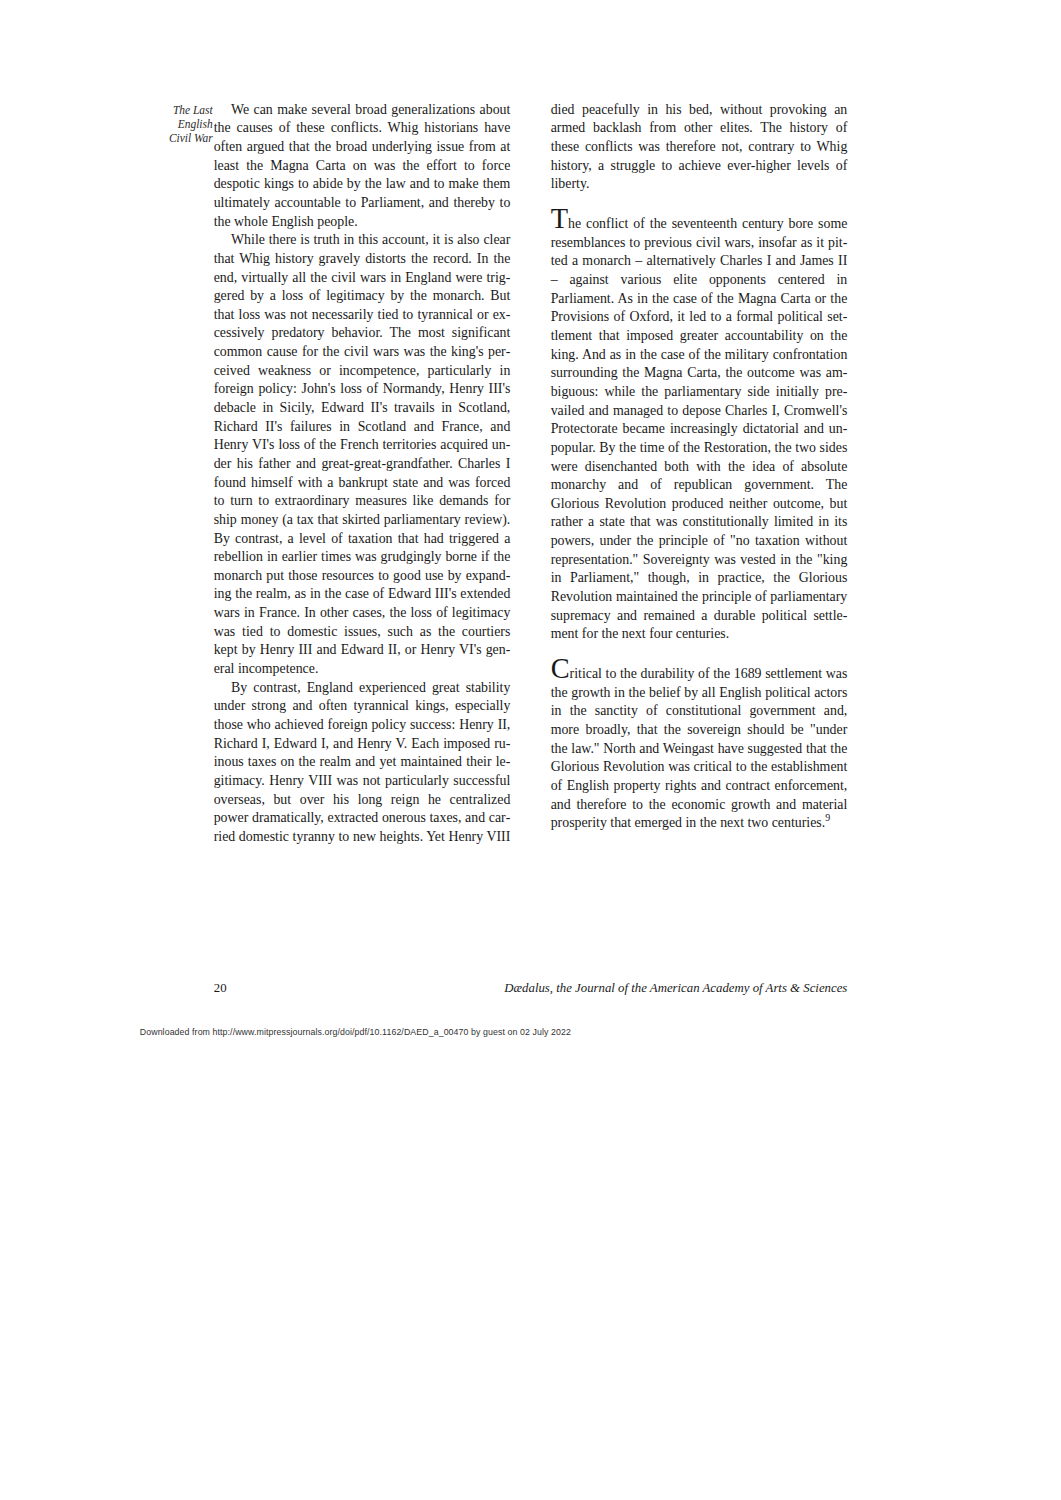The Last
English
Civil War
We can make several broad generalizations about the causes of these conflicts. Whig historians have often argued that the broad underlying issue from at least the Magna Carta on was the effort to force despotic kings to abide by the law and to make them ultimately accountable to Parliament, and thereby to the whole English people.
While there is truth in this account, it is also clear that Whig history gravely distorts the record. In the end, virtually all the civil wars in England were triggered by a loss of legitimacy by the monarch. But that loss was not necessarily tied to tyrannical or excessively predatory behavior. The most significant common cause for the civil wars was the king's perceived weakness or incompetence, particularly in foreign policy: John's loss of Normandy, Henry III's debacle in Sicily, Edward II's travails in Scotland, Richard II's failures in Scotland and France, and Henry VI's loss of the French territories acquired under his father and great-great-grandfather. Charles I found himself with a bankrupt state and was forced to turn to extraordinary measures like demands for ship money (a tax that skirted parliamentary review). By contrast, a level of taxation that had triggered a rebellion in earlier times was grudgingly borne if the monarch put those resources to good use by expanding the realm, as in the case of Edward III's extended wars in France. In other cases, the loss of legitimacy was tied to domestic issues, such as the courtiers kept by Henry III and Edward II, or Henry VI's general incompetence.
By contrast, England experienced great stability under strong and often tyrannical kings, especially those who achieved foreign policy success: Henry II, Richard I, Edward I, and Henry V. Each imposed ruinous taxes on the realm and yet maintained their legitimacy. Henry VIII was not particularly successful overseas, but over his long reign he centralized power dramatically, extracted onerous taxes, and carried domestic tyranny to new heights. Yet Henry VIII died peacefully in his bed, without provoking an armed backlash from other elites. The history of these conflicts was therefore not, contrary to Whig history, a struggle to achieve ever-higher levels of liberty.
The conflict of the seventeenth century bore some resemblances to previous civil wars, insofar as it pitted a monarch – alternatively Charles I and James II – against various elite opponents centered in Parliament. As in the case of the Magna Carta or the Provisions of Oxford, it led to a formal political settlement that imposed greater accountability on the king. And as in the case of the military confrontation surrounding the Magna Carta, the outcome was ambiguous: while the parliamentary side initially prevailed and managed to depose Charles I, Cromwell's Protectorate became increasingly dictatorial and unpopular. By the time of the Restoration, the two sides were disenchanted both with the idea of absolute monarchy and of republican government. The Glorious Revolution produced neither outcome, but rather a state that was constitutionally limited in its powers, under the principle of "no taxation without representation." Sovereignty was vested in the "king in Parliament," though, in practice, the Glorious Revolution maintained the principle of parliamentary supremacy and remained a durable political settlement for the next four centuries.
Critical to the durability of the 1689 settlement was the growth in the belief by all English political actors in the sanctity of constitutional government and, more broadly, that the sovereign should be "under the law." North and Weingast have suggested that the Glorious Revolution was critical to the establishment of English property rights and contract enforcement, and therefore to the economic growth and material prosperity that emerged in the next two centuries.9
20
Dædalus, the Journal of the American Academy of Arts & Sciences
Downloaded from http://www.mitpressjournals.org/doi/pdf/10.1162/DAED_a_00470 by guest on 02 July 2022